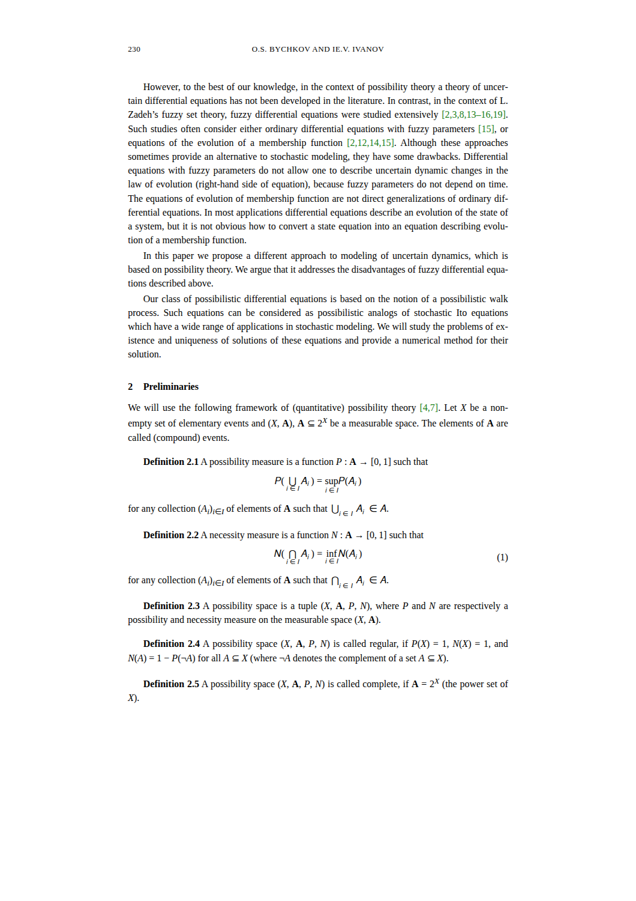230 O.S. BYCHKOV AND IE.V. IVANOV
However, to the best of our knowledge, in the context of possibility theory a theory of uncertain differential equations has not been developed in the literature. In contrast, in the context of L. Zadeh’s fuzzy set theory, fuzzy differential equations were studied extensively [2,3,8,13–16,19]. Such studies often consider either ordinary differential equations with fuzzy parameters [15], or equations of the evolution of a membership function [2,12,14,15]. Although these approaches sometimes provide an alternative to stochastic modeling, they have some drawbacks. Differential equations with fuzzy parameters do not allow one to describe uncertain dynamic changes in the law of evolution (right-hand side of equation), because fuzzy parameters do not depend on time. The equations of evolution of membership function are not direct generalizations of ordinary differential equations. In most applications differential equations describe an evolution of the state of a system, but it is not obvious how to convert a state equation into an equation describing evolution of a membership function.
In this paper we propose a different approach to modeling of uncertain dynamics, which is based on possibility theory. We argue that it addresses the disadvantages of fuzzy differential equations described above.
Our class of possibilistic differential equations is based on the notion of a possibilistic walk process. Such equations can be considered as possibilistic analogs of stochastic Ito equations which have a wide range of applications in stochastic modeling. We will study the problems of existence and uniqueness of solutions of these equations and provide a numerical method for their solution.
2 Preliminaries
We will use the following framework of (quantitative) possibility theory [4,7]. Let X be a non-empty set of elementary events and (X, A), A ⊆ 2X be a measurable space. The elements of A are called (compound) events.
Definition 2.1 A possibility measure is a function P : A → [0, 1] such that
P ( ⋃ i∈I Ai ) = sup i∈I P ( Ai )
for any collection (Ai)i∈I of elements of A such that ⋃i∈I Ai ∈ A .
Definition 2.2 A necessity measure is a function N : A → [0, 1] such that
N ( ⋂ i∈I Ai ) = inf i∈I N ( Ai ) (1)
for any collection (Ai)i∈I of elements of A such that ⋂i∈I Ai ∈ A .
Definition 2.3 A possibility space is a tuple (X, A, P, N), where P and N are respectively a possibility and necessity measure on the measurable space (X, A).
Definition 2.4 A possibility space (X, A, P, N) is called regular, if P(X) = 1, N(X) = 1, and N(A) = 1 − P(¬A) for all A ⊆ X (where ¬A denotes the complement of a set A ⊆ X).
Definition 2.5 A possibility space (X, A, P, N) is called complete, if A = 2X (the power set of X).